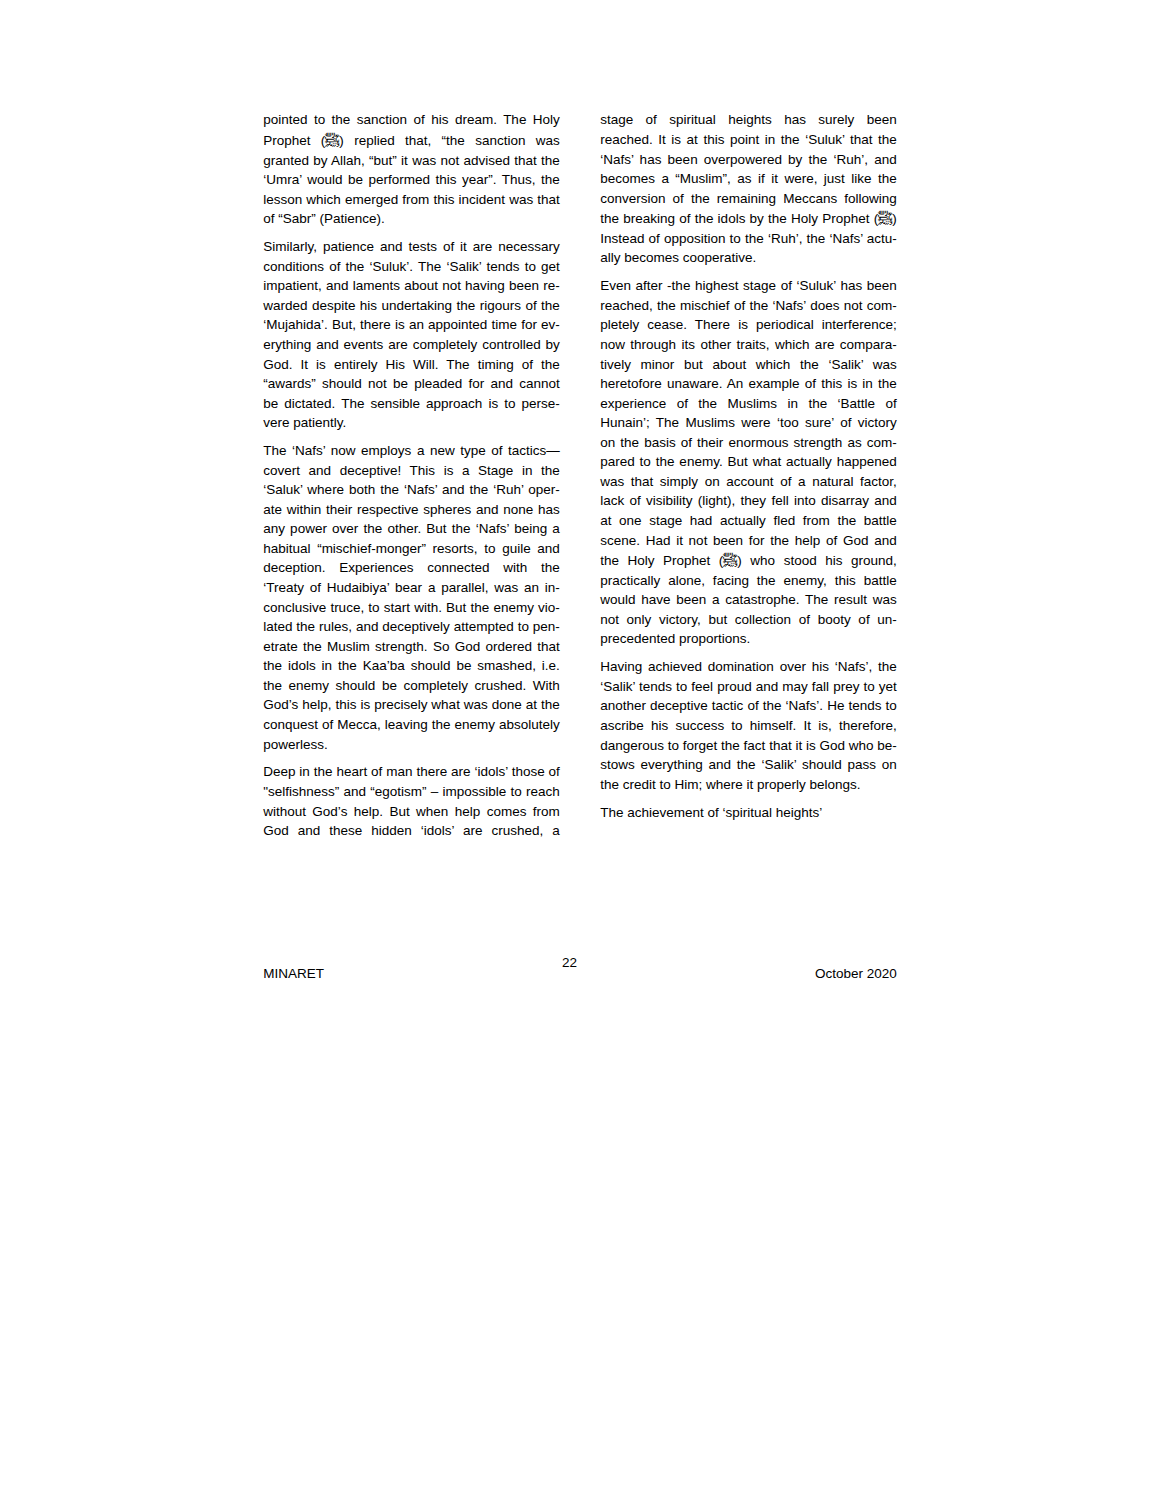pointed to the sanction of his dream. The Holy Prophet (ﷺ) replied that, “the sanction was granted by Allah, “but” it was not advised that the ‘Umra’ would be performed this year”. Thus, the lesson which emerged from this incident was that of “Sabr” (Patience).
Similarly, patience and tests of it are necessary conditions of the ‘Suluk’. The ‘Salik’ tends to get impatient, and laments about not having been rewarded despite his undertaking the rigours of the ‘Mujahida’. But, there is an appointed time for everything and events are completely controlled by God. It is entirely His Will. The timing of the “awards” should not be pleaded for and cannot be dictated. The sensible approach is to persevere patiently.
The ‘Nafs’ now employs a new type of tactics—covert and deceptive! This is a Stage in the ‘Saluk’ where both the ‘Nafs’ and the ‘Ruh’ operate within their respective spheres and none has any power over the other. But the ‘Nafs’ being a habitual “mischief-monger” resorts, to guile and deception. Experiences connected with the ‘Treaty of Hudaibiya’ bear a parallel, was an inconclusive truce, to start with. But the enemy violated the rules, and deceptively attempted to penetrate the Muslim strength. So God ordered that the idols in the Kaa’ba should be smashed, i.e. the enemy should be completely crushed. With God’s help, this is precisely what was done at the conquest of Mecca, leaving the enemy absolutely powerless.
Deep in the heart of man there are ‘idols’ those of "selfishness” and “egotism” – impossible to reach without God’s help. But when help comes from God and these hidden ‘idols’ are crushed, a stage of spiritual heights has surely been reached. It is at this point in the ‘Suluk’ that the ‘Nafs’ has been overpowered by the ‘Ruh’, and becomes a “Muslim”, as if it were, just like the conversion of the remaining Meccans following the breaking of the idols by the Holy Prophet (ﷺ) Instead of opposition to the ‘Ruh’, the ‘Nafs’ actually becomes cooperative.
Even after -the highest stage of ‘Suluk’ has been reached, the mischief of the ‘Nafs’ does not completely cease. There is periodical interference; now through its other traits, which are comparatively minor but about which the ‘Salik’ was heretofore unaware. An example of this is in the experience of the Muslims in the ‘Battle of Hunain’; The Muslims were ‘too sure’ of victory on the basis of their enormous strength as compared to the enemy. But what actually happened was that simply on account of a natural factor, lack of visibility (light), they fell into disarray and at one stage had actually fled from the battle scene. Had it not been for the help of God and the Holy Prophet (ﷺ) who stood his ground, practically alone, facing the enemy, this battle would have been a catastrophe. The result was not only victory, but collection of booty of unprecedented proportions.
Having achieved domination over his ‘Nafs’, the ‘Salik’ tends to feel proud and may fall prey to yet another deceptive tactic of the ‘Nafs’. He tends to ascribe his success to himself. It is, therefore, dangerous to forget the fact that it is God who bestows everything and the ‘Salik’ should pass on the credit to Him; where it properly belongs.
The achievement of ‘spiritual heights’
MINARET
22
October 2020